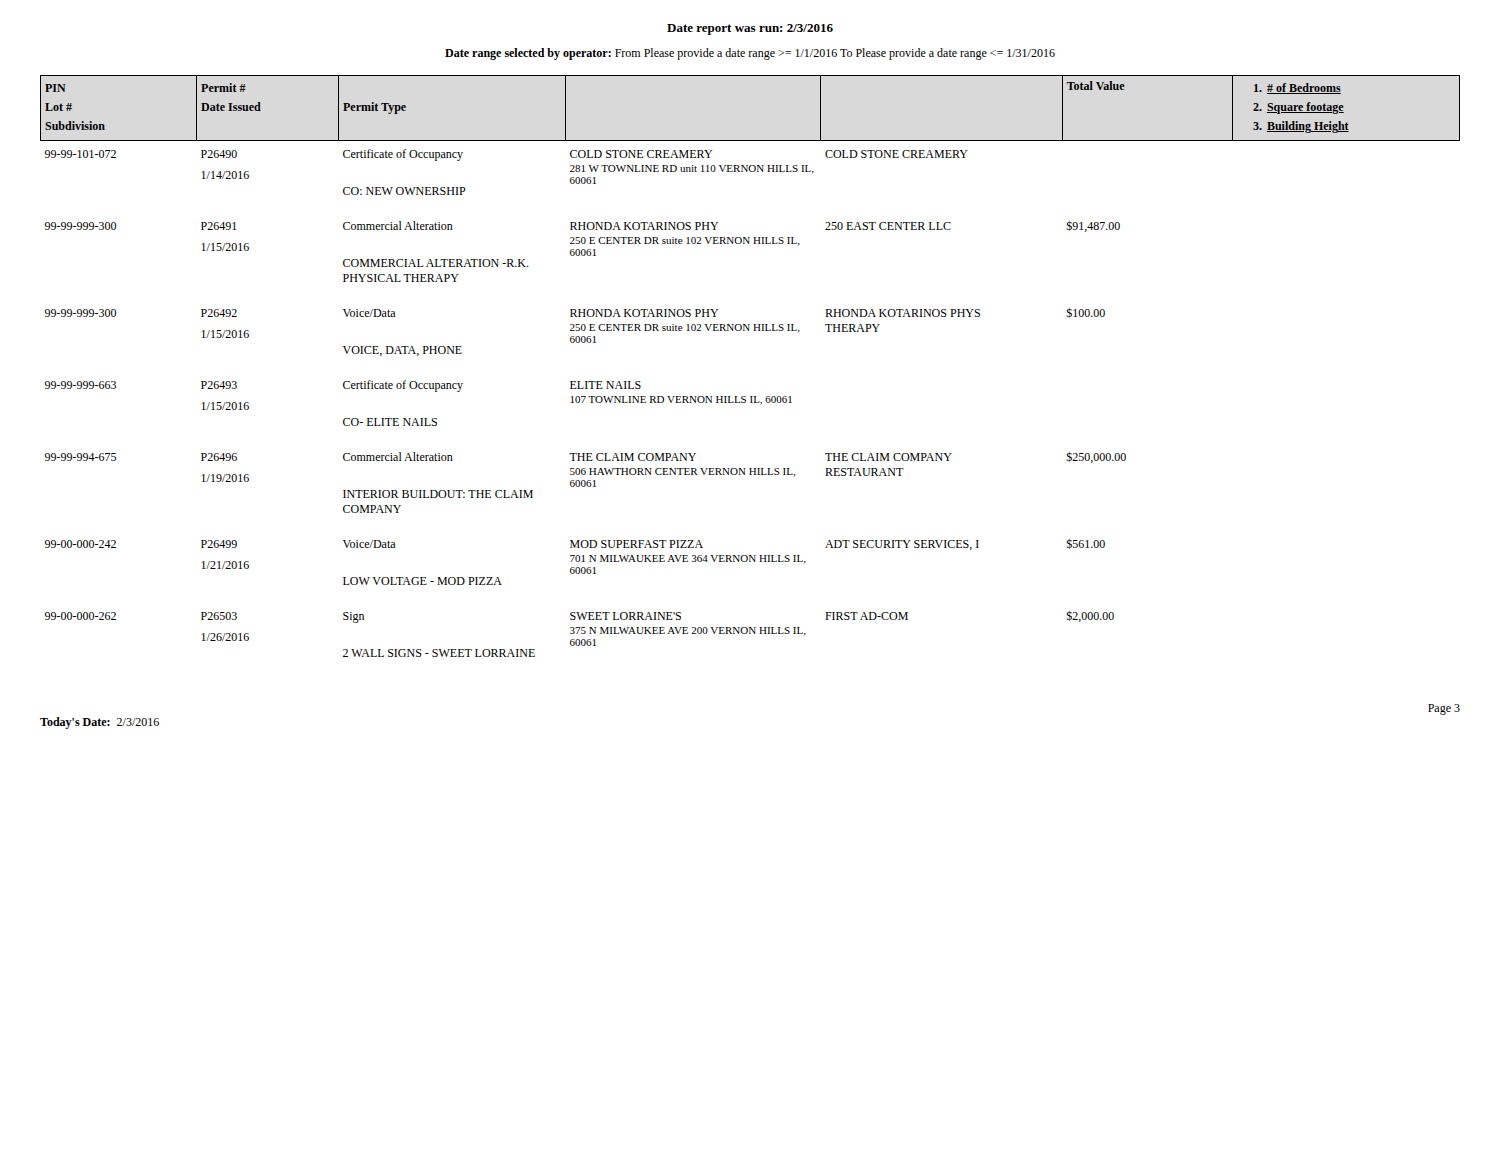Date report was run: 2/3/2016
Date range selected by operator: From Please provide a date range >= 1/1/2016 To Please provide a date range <= 1/31/2016
| PIN Lot # Subdivision | Permit # Date Issued | Permit Type | | | Total Value | 1. # of Bedrooms 2. Square footage 3. Building Height |
| --- | --- | --- | --- | --- | --- | --- |
| 99-99-101-072 | P26490 1/14/2016 | Certificate of Occupancy CO: NEW OWNERSHIP | COLD STONE CREAMERY 281 W TOWNLINE RD unit 110 VERNON HILLS IL, 60061 | COLD STONE CREAMERY | | |
| 99-99-999-300 | P26491 1/15/2016 | Commercial Alteration COMMERCIAL ALTERATION -R.K. PHYSICAL THERAPY | RHONDA KOTARINOS PHY 250 E CENTER DR suite 102 VERNON HILLS IL, 60061 | 250 EAST CENTER LLC | $91,487.00 | |
| 99-99-999-300 | P26492 1/15/2016 | Voice/Data VOICE, DATA, PHONE | RHONDA KOTARINOS PHY 250 E CENTER DR suite 102 VERNON HILLS IL, 60061 | RHONDA KOTARINOS PHYS THERAPY | $100.00 | |
| 99-99-999-663 | P26493 1/15/2016 | Certificate of Occupancy CO- ELITE NAILS | ELITE NAILS 107 TOWNLINE RD VERNON HILLS IL, 60061 | | | |
| 99-99-994-675 | P26496 1/19/2016 | Commercial Alteration INTERIOR BUILDOUT: THE CLAIM COMPANY | THE CLAIM COMPANY 506 HAWTHORN CENTER VERNON HILLS IL, 60061 | THE CLAIM COMPANY RESTAURANT | $250,000.00 | |
| 99-00-000-242 | P26499 1/21/2016 | Voice/Data LOW VOLTAGE - MOD PIZZA | MOD SUPERFAST PIZZA 701 N MILWAUKEE AVE 364 VERNON HILLS IL, 60061 | ADT SECURITY SERVICES, I | $561.00 | |
| 99-00-000-262 | P26503 1/26/2016 | Sign 2 WALL SIGNS - SWEET LORRAINE | SWEET LORRAINE'S 375 N MILWAUKEE AVE 200 VERNON HILLS IL, 60061 | FIRST AD-COM | $2,000.00 | |
Page 3 Today's Date: 2/3/2016